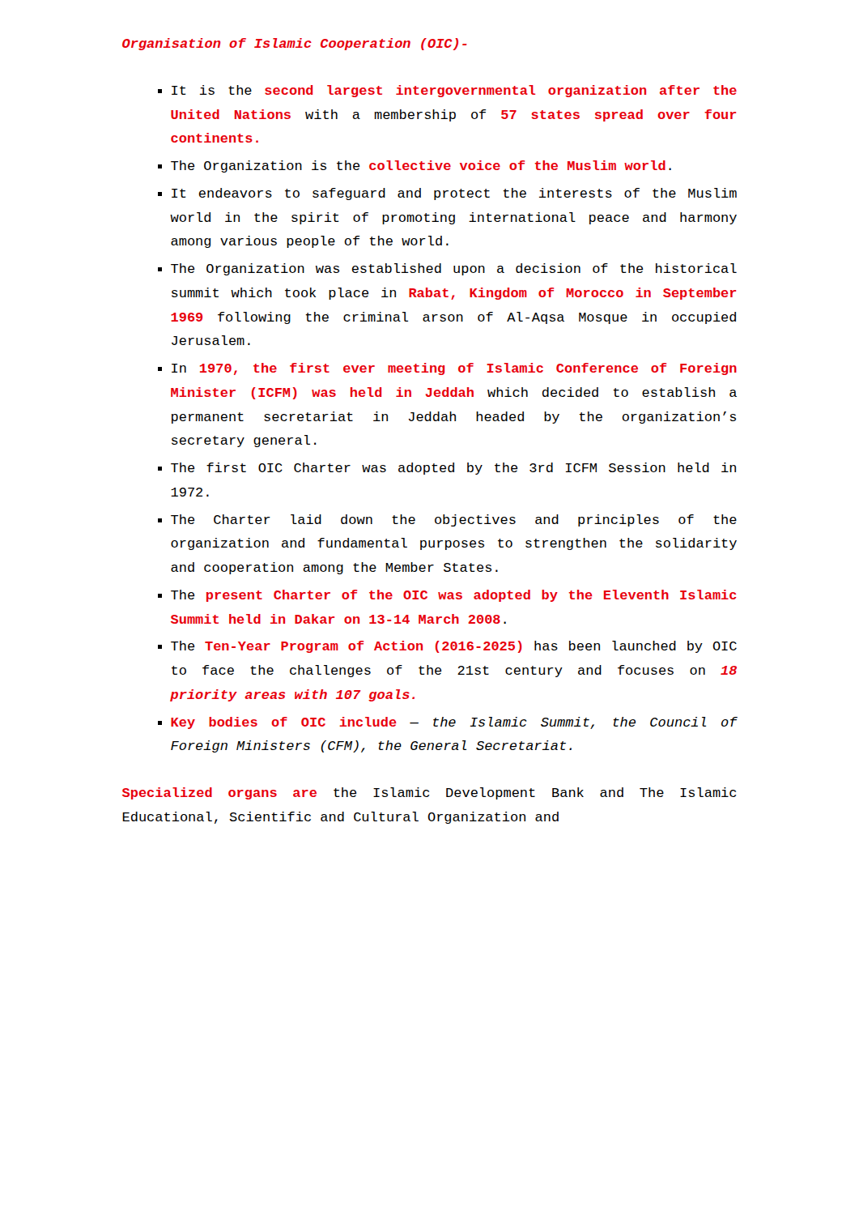Organisation of Islamic Cooperation (OIC)-
It is the second largest intergovernmental organization after the United Nations with a membership of 57 states spread over four continents.
The Organization is the collective voice of the Muslim world.
It endeavors to safeguard and protect the interests of the Muslim world in the spirit of promoting international peace and harmony among various people of the world.
The Organization was established upon a decision of the historical summit which took place in Rabat, Kingdom of Morocco in September 1969 following the criminal arson of Al-Aqsa Mosque in occupied Jerusalem.
In 1970, the first ever meeting of Islamic Conference of Foreign Minister (ICFM) was held in Jeddah which decided to establish a permanent secretariat in Jeddah headed by the organization’s secretary general.
The first OIC Charter was adopted by the 3rd ICFM Session held in 1972.
The Charter laid down the objectives and principles of the organization and fundamental purposes to strengthen the solidarity and cooperation among the Member States.
The present Charter of the OIC was adopted by the Eleventh Islamic Summit held in Dakar on 13-14 March 2008.
The Ten-Year Program of Action (2016-2025) has been launched by OIC to face the challenges of the 21st century and focuses on 18 priority areas with 107 goals.
Key bodies of OIC include — the Islamic Summit, the Council of Foreign Ministers (CFM), the General Secretariat.
Specialized organs are the Islamic Development Bank and The Islamic Educational, Scientific and Cultural Organization and